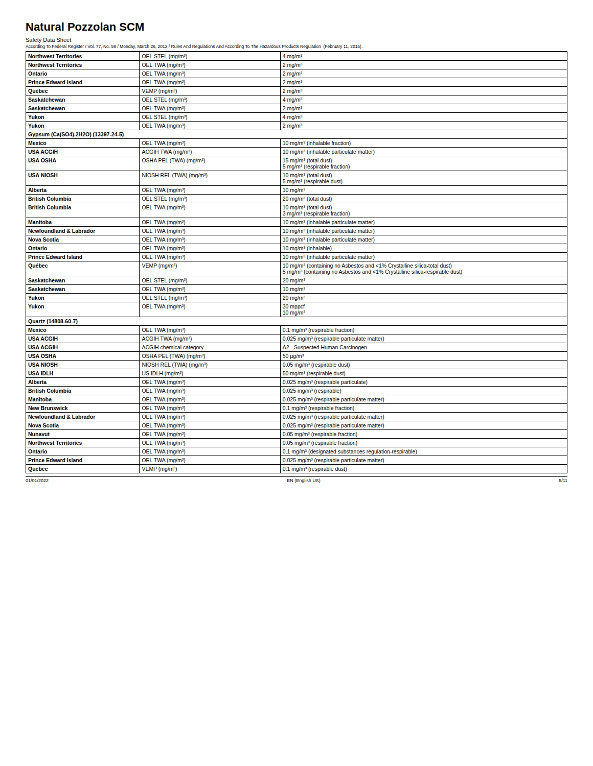Natural Pozzolan SCM
Safety Data Sheet
According To Federal Register / Vol. 77, No. 58 / Monday, March 26, 2012 / Rules And Regulations And According To The Hazardous Products Regulation (February 11, 2015).
| Northwest Territories | OEL STEL (mg/m³) | 4 mg/m³ |
| Northwest Territories | OEL TWA (mg/m³) | 2 mg/m³ |
| Ontario | OEL TWA (mg/m³) | 2 mg/m³ |
| Prince Edward Island | OEL TWA (mg/m³) | 2 mg/m³ |
| Québec | VEMP (mg/m³) | 2 mg/m³ |
| Saskatchewan | OEL STEL (mg/m³) | 4 mg/m³ |
| Saskatchewan | OEL TWA (mg/m³) | 2 mg/m³ |
| Yukon | OEL STEL (mg/m³) | 4 mg/m³ |
| Yukon | OEL TWA (mg/m³) | 2 mg/m³ |
| Gypsum (Ca(SO4).2H2O) (13397-24-5) |
| Mexico | OEL TWA (mg/m³) | 10 mg/m³ (inhalable fraction) |
| USA ACGIH | ACGIH TWA (mg/m³) | 10 mg/m³ (inhalable particulate matter) |
| USA OSHA | OSHA PEL (TWA) (mg/m³) | 15 mg/m³ (total dust) 5 mg/m³ (respirable fraction) |
| USA NIOSH | NIOSH REL (TWA) (mg/m³) | 10 mg/m³ (total dust) 5 mg/m³ (respirable dust) |
| Alberta | OEL TWA (mg/m³) | 10 mg/m³ |
| British Columbia | OEL STEL (mg/m³) | 20 mg/m³ (total dust) |
| British Columbia | OEL TWA (mg/m³) | 10 mg/m³ (total dust) 3 mg/m³ (respirable fraction) |
| Manitoba | OEL TWA (mg/m³) | 10 mg/m³ (inhalable particulate matter) |
| Newfoundland & Labrador | OEL TWA (mg/m³) | 10 mg/m³ (inhalable particulate matter) |
| Nova Scotia | OEL TWA (mg/m³) | 10 mg/m³ (inhalable particulate matter) |
| Ontario | OEL TWA (mg/m³) | 10 mg/m³ (inhalable) |
| Prince Edward Island | OEL TWA (mg/m³) | 10 mg/m³ (inhalable particulate matter) |
| Québec | VEMP (mg/m³) | 10 mg/m³ (containing no Asbestos and <1% Crystalline silica-total dust) 5 mg/m³ (containing no Asbestos and <1% Crystalline silica-respirable dust) |
| Saskatchewan | OEL STEL (mg/m³) | 20 mg/m³ |
| Saskatchewan | OEL TWA (mg/m³) | 10 mg/m³ |
| Yukon | OEL STEL (mg/m³) | 20 mg/m³ |
| Yukon | OEL TWA (mg/m³) | 30 mppcf 10 mg/m³ |
| Quartz (14808-60-7) |
| Mexico | OEL TWA (mg/m³) | 0.1 mg/m³ (respirable fraction) |
| USA ACGIH | ACGIH TWA (mg/m³) | 0.025 mg/m³ (respirable particulate matter) |
| USA ACGIH | ACGIH chemical category | A2 - Suspected Human Carcinogen |
| USA OSHA | OSHA PEL (TWA) (mg/m³) | 50 µg/m³ |
| USA NIOSH | NIOSH REL (TWA) (mg/m³) | 0.05 mg/m³ (respirable dust) |
| USA IDLH | US IDLH (mg/m³) | 50 mg/m³ (respirable dust) |
| Alberta | OEL TWA (mg/m³) | 0.025 mg/m³ (respirable particulate) |
| British Columbia | OEL TWA (mg/m³) | 0.025 mg/m³ (respirable) |
| Manitoba | OEL TWA (mg/m³) | 0.025 mg/m³ (respirable particulate matter) |
| New Brunswick | OEL TWA (mg/m³) | 0.1 mg/m³ (respirable fraction) |
| Newfoundland & Labrador | OEL TWA (mg/m³) | 0.025 mg/m³ (respirable particulate matter) |
| Nova Scotia | OEL TWA (mg/m³) | 0.025 mg/m³ (respirable particulate matter) |
| Nunavut | OEL TWA (mg/m³) | 0.05 mg/m³ (respirable fraction) |
| Northwest Territories | OEL TWA (mg/m³) | 0.05 mg/m³ (respirable fraction) |
| Ontario | OEL TWA (mg/m³) | 0.1 mg/m³ (designated substances regulation-respirable) |
| Prince Edward Island | OEL TWA (mg/m³) | 0.025 mg/m³ (respirable particulate matter) |
| Québec | VEMP (mg/m³) | 0.1 mg/m³ (respirable dust) |
01/01/2022
EN (English US)
5/11